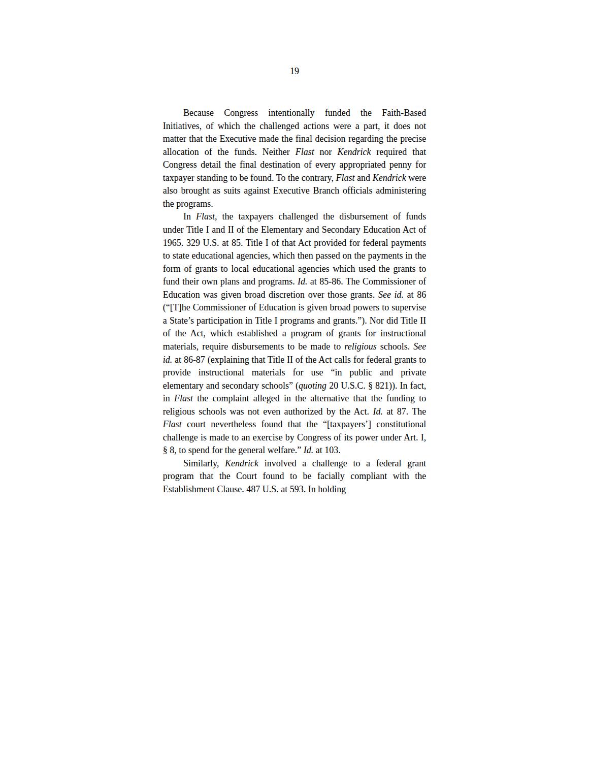19
Because Congress intentionally funded the Faith-Based Initiatives, of which the challenged actions were a part, it does not matter that the Executive made the final decision regarding the precise allocation of the funds. Neither Flast nor Kendrick required that Congress detail the final destination of every appropriated penny for taxpayer standing to be found. To the contrary, Flast and Kendrick were also brought as suits against Executive Branch officials administering the programs.
In Flast, the taxpayers challenged the disbursement of funds under Title I and II of the Elementary and Secondary Education Act of 1965. 329 U.S. at 85. Title I of that Act provided for federal payments to state educational agencies, which then passed on the payments in the form of grants to local educational agencies which used the grants to fund their own plans and programs. Id. at 85-86. The Commissioner of Education was given broad discretion over those grants. See id. at 86 (“[T]he Commissioner of Education is given broad powers to supervise a State’s participation in Title I programs and grants.”). Nor did Title II of the Act, which established a program of grants for instructional materials, require disbursements to be made to religious schools. See id. at 86-87 (explaining that Title II of the Act calls for federal grants to provide instructional materials for use “in public and private elementary and secondary schools” (quoting 20 U.S.C. § 821)). In fact, in Flast the complaint alleged in the alternative that the funding to religious schools was not even authorized by the Act. Id. at 87. The Flast court nevertheless found that the “[taxpayers’] constitutional challenge is made to an exercise by Congress of its power under Art. I, § 8, to spend for the general welfare.” Id. at 103.
Similarly, Kendrick involved a challenge to a federal grant program that the Court found to be facially compliant with the Establishment Clause. 487 U.S. at 593. In holding